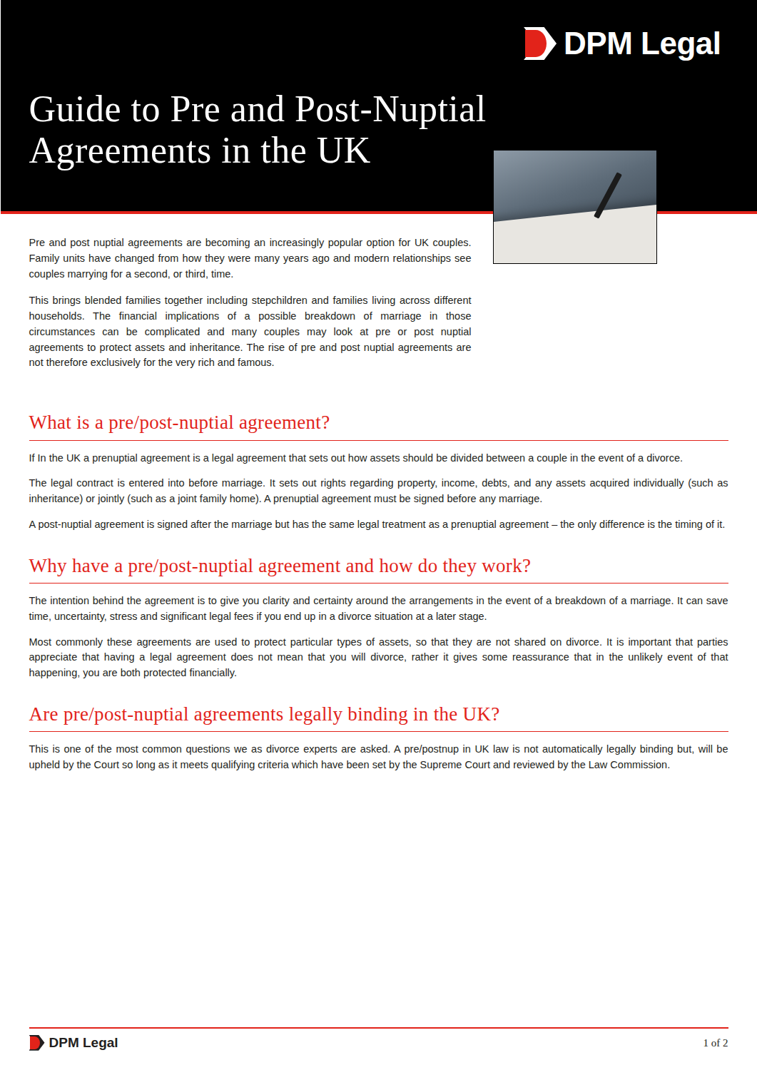DPM Legal
Guide to Pre and Post-Nuptial Agreements in the UK
Pre and post nuptial agreements are becoming an increasingly popular option for UK couples. Family units have changed from how they were many years ago and modern relationships see couples marrying for a second, or third, time.
This brings blended families together including stepchildren and families living across different households. The financial implications of a possible breakdown of marriage in those circumstances can be complicated and many couples may look at pre or post nuptial agreements to protect assets and inheritance. The rise of pre and post nuptial agreements are not therefore exclusively for the very rich and famous.
What is a pre/post-nuptial agreement?
If In the UK a prenuptial agreement is a legal agreement that sets out how assets should be divided between a couple in the event of a divorce.
The legal contract is entered into before marriage. It sets out rights regarding property, income, debts, and any assets acquired individually (such as inheritance) or jointly (such as a joint family home). A prenuptial agreement must be signed before any marriage.
A post-nuptial agreement is signed after the marriage but has the same legal treatment as a prenuptial agreement – the only difference is the timing of it.
Why have a pre/post-nuptial agreement and how do they work?
The intention behind the agreement is to give you clarity and certainty around the arrangements in the event of a breakdown of a marriage. It can save time, uncertainty, stress and significant legal fees if you end up in a divorce situation at a later stage.
Most commonly these agreements are used to protect particular types of assets, so that they are not shared on divorce. It is important that parties appreciate that having a legal agreement does not mean that you will divorce, rather it gives some reassurance that in the unlikely event of that happening, you are both protected financially.
Are pre/post-nuptial agreements legally binding in the UK?
This is one of the most common questions we as divorce experts are asked. A pre/postnup in UK law is not automatically legally binding but, will be upheld by the Court so long as it meets qualifying criteria which have been set by the Supreme Court and reviewed by the Law Commission.
DPM Legal 1 of 2